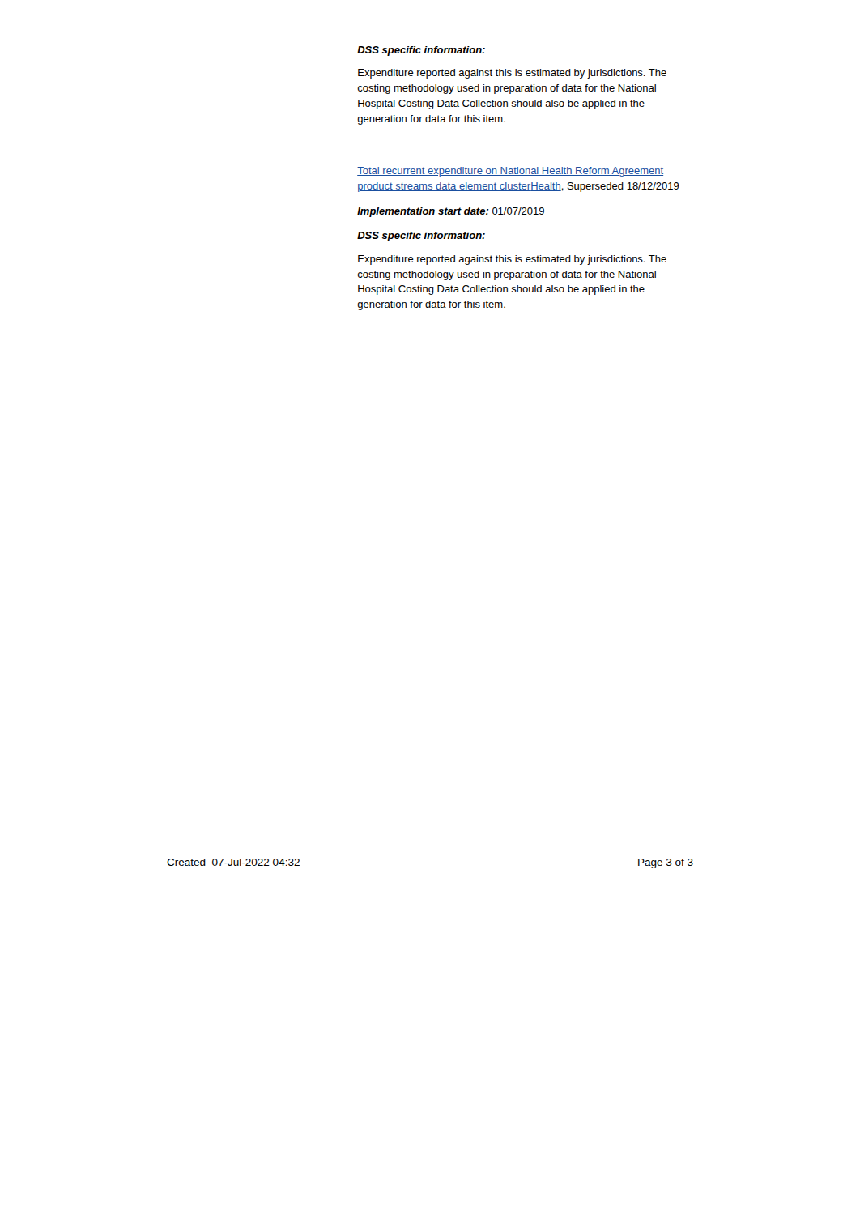DSS specific information:
Expenditure reported against this is estimated by jurisdictions. The costing methodology used in preparation of data for the National Hospital Costing Data Collection should also be applied in the generation for data for this item.
Total recurrent expenditure on National Health Reform Agreement product streams data element cluster Health, Superseded 18/12/2019
Implementation start date: 01/07/2019
DSS specific information:
Expenditure reported against this is estimated by jurisdictions. The costing methodology used in preparation of data for the National Hospital Costing Data Collection should also be applied in the generation for data for this item.
Created 07-Jul-2022 04:32 Page 3 of 3